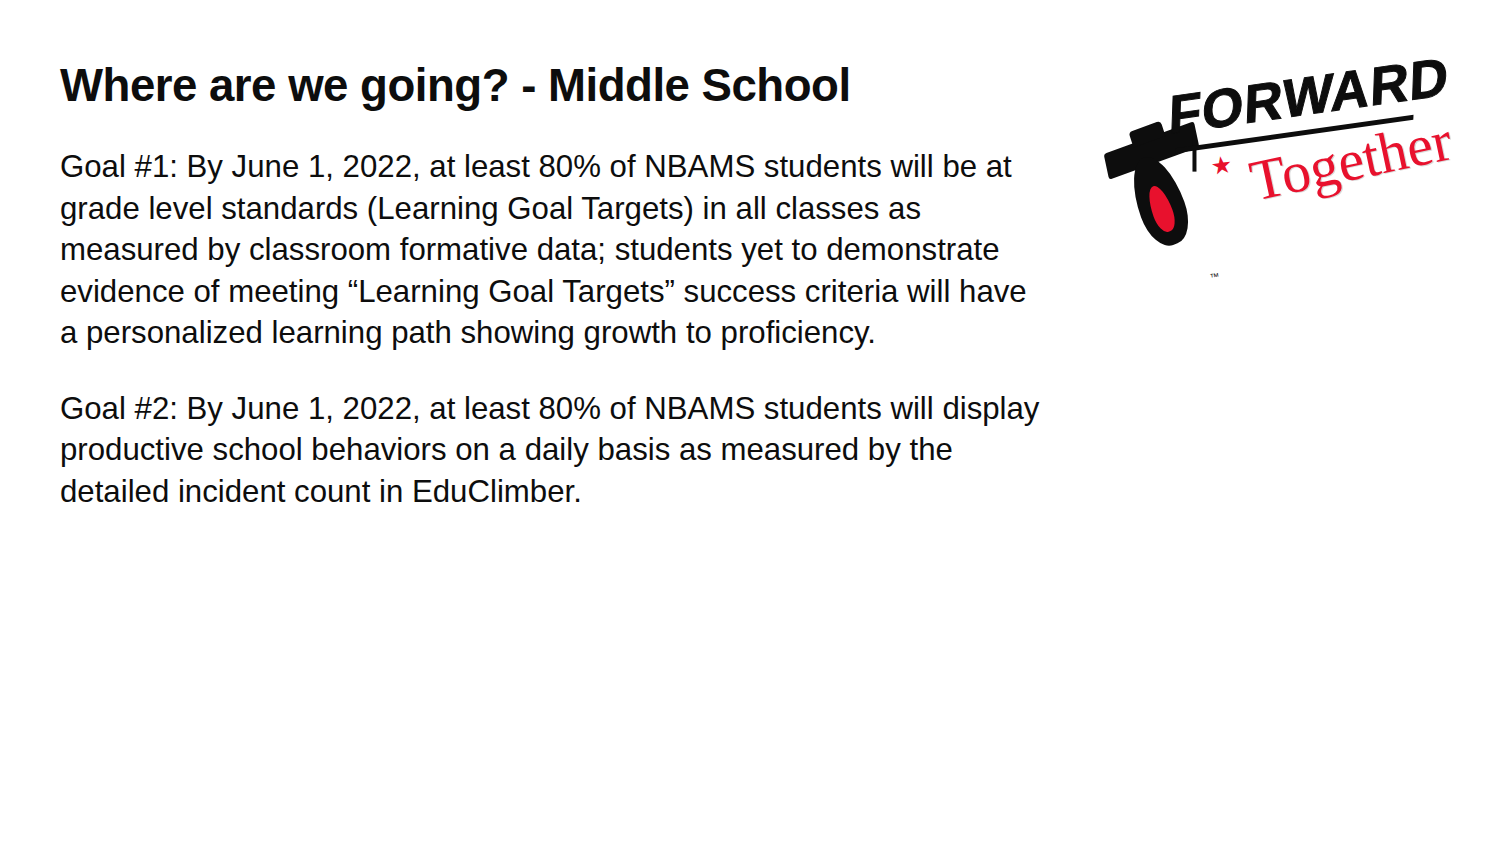Where are we going? - Middle School
Goal #1: By June 1, 2022, at least 80% of NBAMS students will be at grade level standards (Learning Goal Targets) in all classes as measured by classroom formative data; students yet to demonstrate evidence of meeting “Learning Goal Targets” success criteria will have a personalized learning path showing growth to proficiency.
Goal #2: By June 1, 2022, at least 80% of NBAMS students will display productive school behaviors on a daily basis as measured by the detailed incident count in EduClimber.
FORWARD ★ Together ™